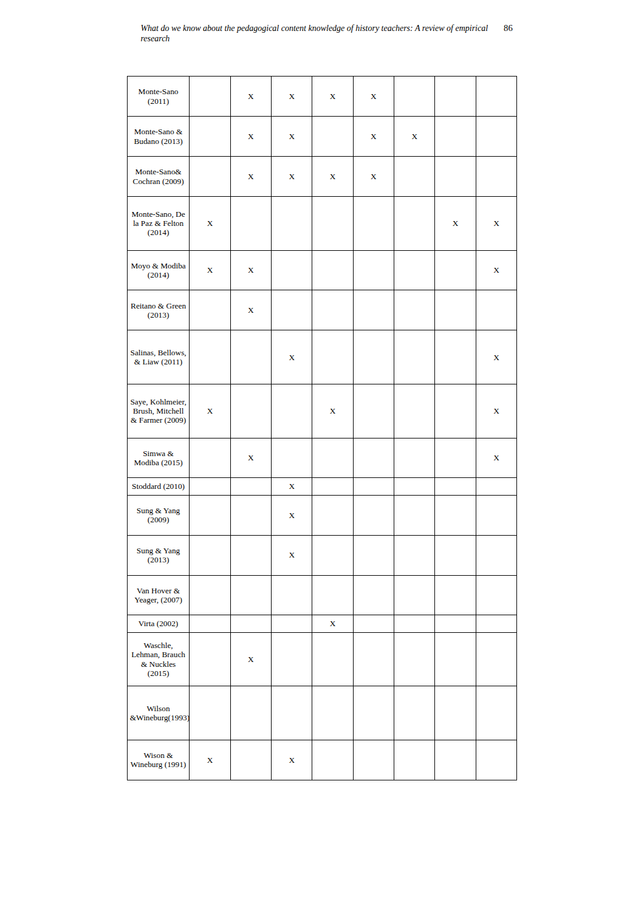What do we know about the pedagogical content knowledge of history teachers: A review of empirical research
86
| Monte-Sano (2011) | | X | X | X | X | | | |
| Monte-Sano & Budano (2013) | | X | X | | X | X | | |
| Monte-Sano& Cochran (2009) | | X | X | X | X | | | |
| Monte-Sano, De la Paz & Felton (2014) | X | | | | | | X | X |
| Moyo & Modiba (2014) | X | X | | | | | | X |
| Reitano & Green (2013) | | X | | | | | | |
| Salinas, Bellows, & Liaw (2011) | | | X | | | | | X |
| Saye, Kohlmeier, Brush, Mitchell & Farmer (2009) | X | | | X | | | | X |
| Simwa & Modiba (2015) | | X | | | | | | X |
| Stoddard (2010) | | | X | | | | | |
| Sung & Yang (2009) | | | X | | | | | |
| Sung & Yang (2013) | | | X | | | | | |
| Van Hover & Yeager, (2007) | | | | | | | | |
| Virta (2002) | | | | X | | | | |
| Waschle, Lehman, Brauch & Nuckles (2015) | | X | | | | | | |
| Wilson &Wineburg(1993) | | | | | | | | |
| Wison & Wineburg (1991) | X | | X | | | | | |